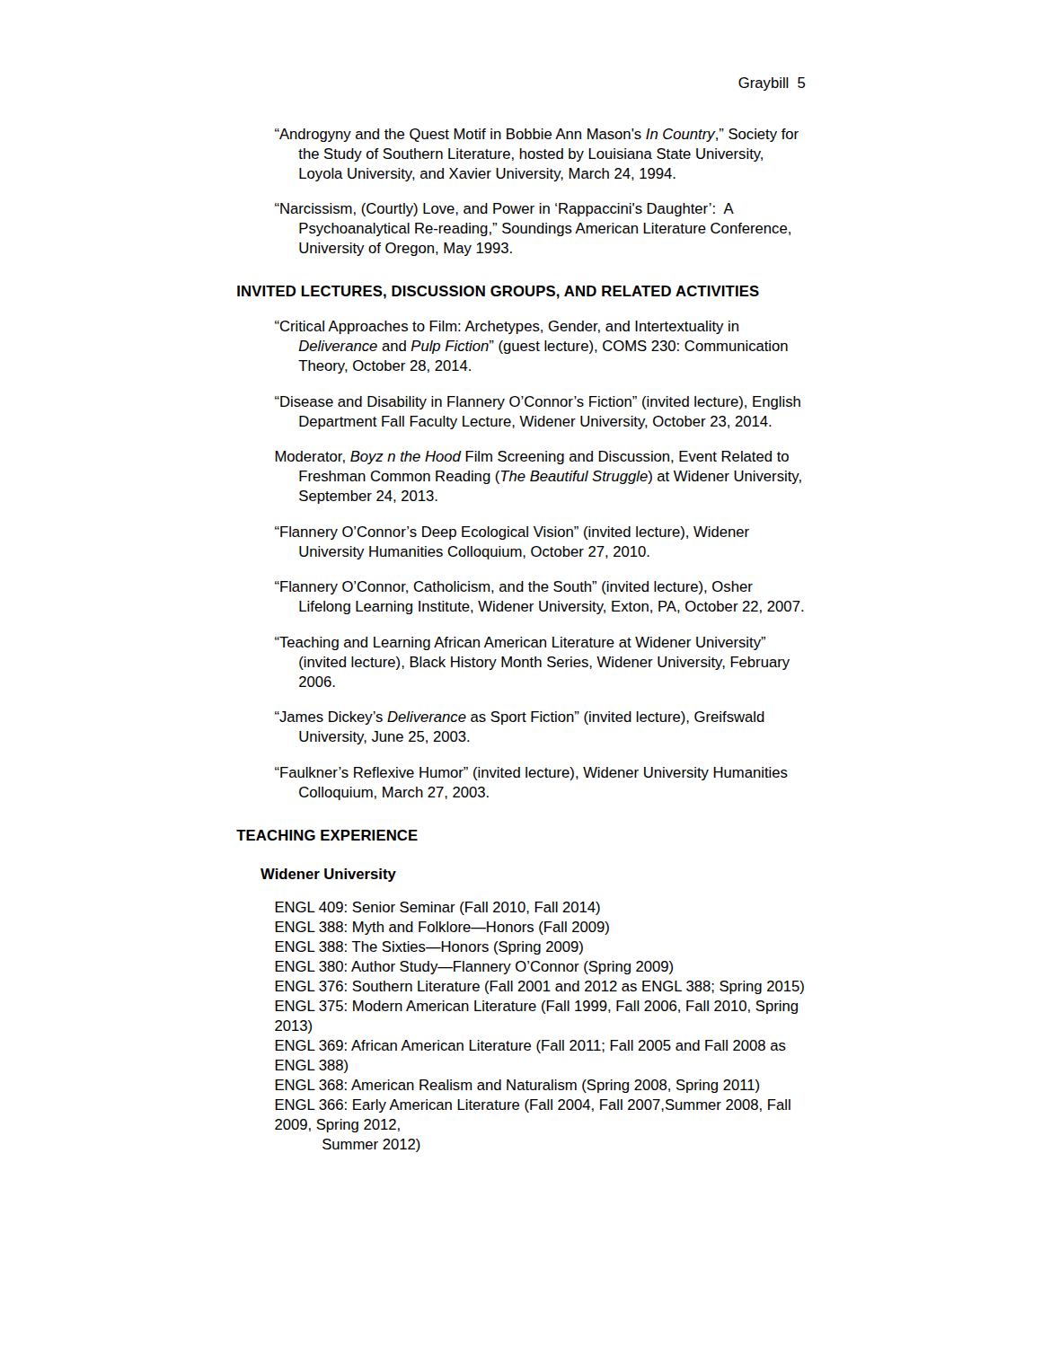Graybill 5
“Androgyny and the Quest Motif in Bobbie Ann Mason's In Country,” Society for the Study of Southern Literature, hosted by Louisiana State University, Loyola University, and Xavier University, March 24, 1994.
“Narcissism, (Courtly) Love, and Power in ‘Rappaccini's Daughter’: A Psychoanalytical Re-reading,” Soundings American Literature Conference, University of Oregon, May 1993.
INVITED LECTURES, DISCUSSION GROUPS, AND RELATED ACTIVITIES
“Critical Approaches to Film: Archetypes, Gender, and Intertextuality in Deliverance and Pulp Fiction” (guest lecture), COMS 230: Communication Theory, October 28, 2014.
“Disease and Disability in Flannery O’Connor’s Fiction” (invited lecture), English Department Fall Faculty Lecture, Widener University, October 23, 2014.
Moderator, Boyz n the Hood Film Screening and Discussion, Event Related to Freshman Common Reading (The Beautiful Struggle) at Widener University, September 24, 2013.
“Flannery O’Connor’s Deep Ecological Vision” (invited lecture), Widener University Humanities Colloquium, October 27, 2010.
“Flannery O’Connor, Catholicism, and the South” (invited lecture), Osher Lifelong Learning Institute, Widener University, Exton, PA, October 22, 2007.
“Teaching and Learning African American Literature at Widener University” (invited lecture), Black History Month Series, Widener University, February 2006.
“James Dickey’s Deliverance as Sport Fiction” (invited lecture), Greifswald University, June 25, 2003.
“Faulkner’s Reflexive Humor” (invited lecture), Widener University Humanities Colloquium, March 27, 2003.
TEACHING EXPERIENCE
Widener University
ENGL 409: Senior Seminar (Fall 2010, Fall 2014)
ENGL 388: Myth and Folklore—Honors (Fall 2009)
ENGL 388: The Sixties—Honors (Spring 2009)
ENGL 380: Author Study—Flannery O’Connor (Spring 2009)
ENGL 376: Southern Literature (Fall 2001 and 2012 as ENGL 388; Spring 2015)
ENGL 375: Modern American Literature (Fall 1999, Fall 2006, Fall 2010, Spring 2013)
ENGL 369: African American Literature (Fall 2011; Fall 2005 and Fall 2008 as ENGL 388)
ENGL 368: American Realism and Naturalism (Spring 2008, Spring 2011)
ENGL 366: Early American Literature (Fall 2004, Fall 2007,Summer 2008, Fall 2009, Spring 2012,
Summer 2012)